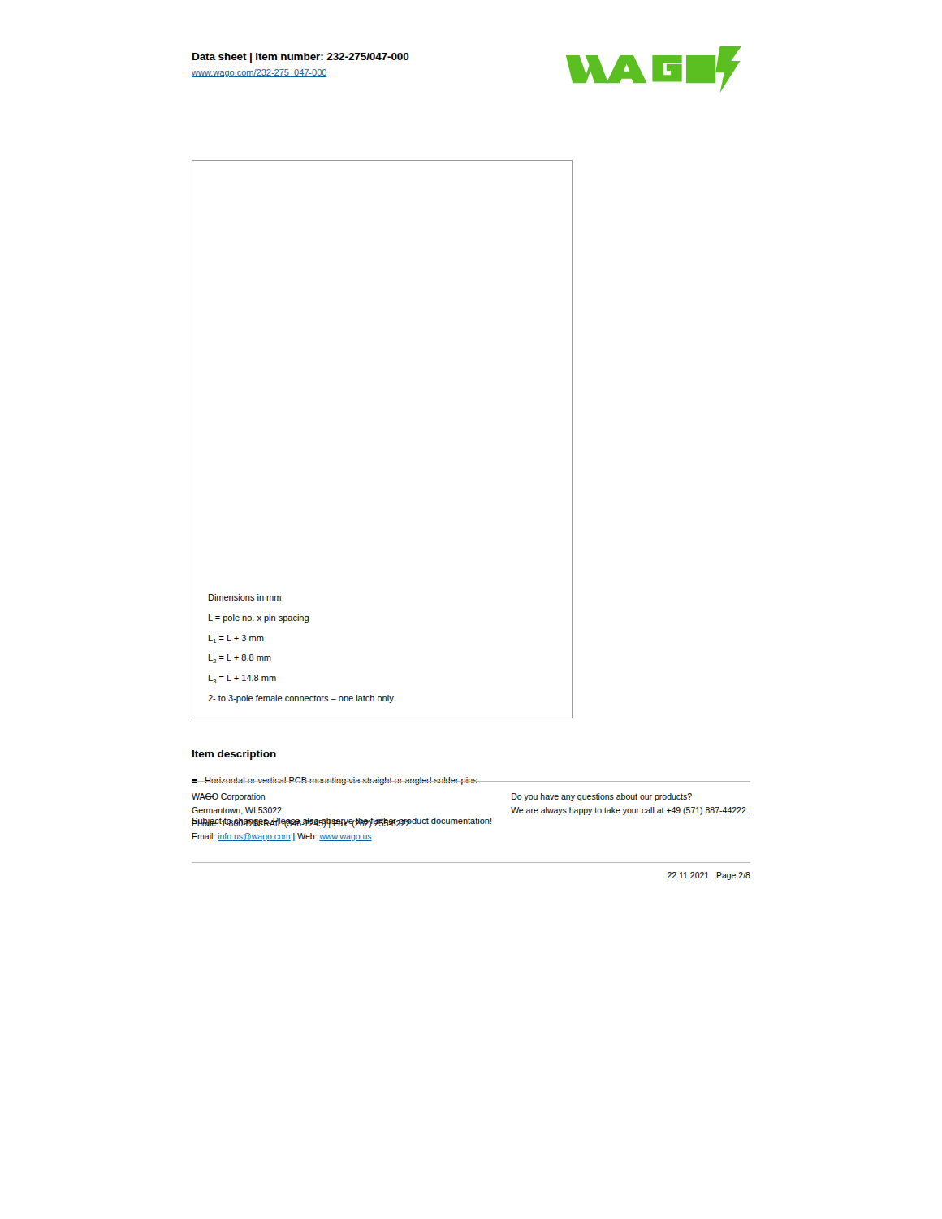Data sheet | Item number: 232-275/047-000
www.wago.com/232-275_047-000
Dimensions in mm
L = pole no. x pin spacing
L1 = L + 3 mm
L2 = L + 8.8 mm
L3 = L + 14.8 mm
2- to 3-pole female connectors – one latch only
Item description
Horizontal or vertical PCB mounting via straight or angled solder pins
—
Subject to changes. Please also observe the further product documentation!
WAGO Corporation
Germantown, WI 53022
Phone: 1-800-DIN-RAIL (346-7245) | Fax: (262) 255-6222
Email: info.us@wago.com | Web: www.wago.us
Do you have any questions about our products?
We are always happy to take your call at +49 (571) 887-44222.
22.11.2021 Page 2/8